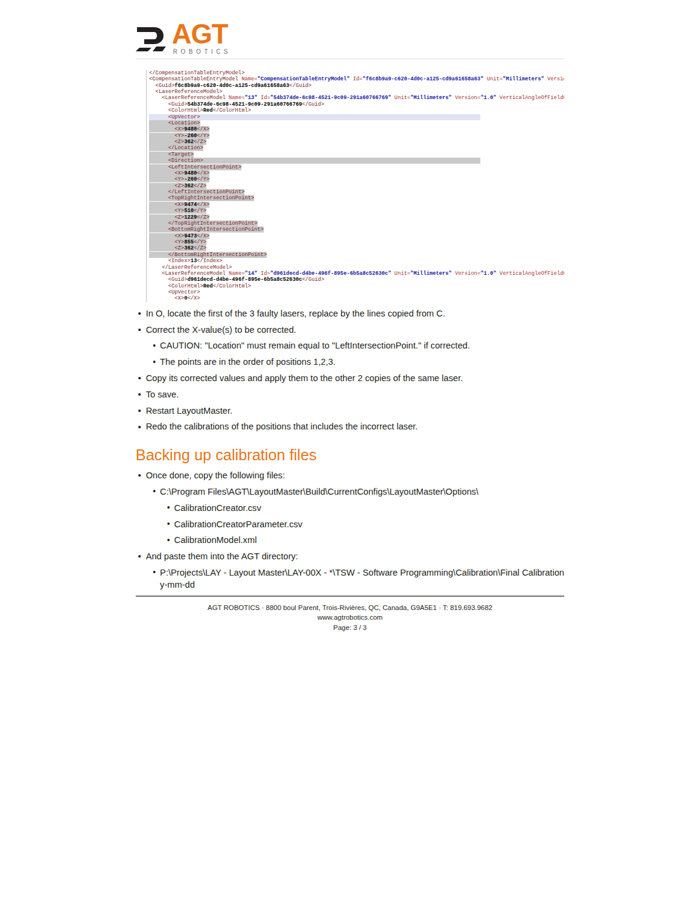AGT
ROBOTICS
</CompensationTableEntryModel>
<CompensationTableEntryModel Name="CompensationTableEntryModel" Id="f6c8b9a9-c620-4d0c-a125-cd9a61658a63" Unit="Millimeters" Version
  <Guid>f6c8b9a9-c620-4d0c-a125-cd9a61658a63</Guid>
  <LaserReferenceModel>
    <LaserReferenceModel Name="13" Id="54b374de-6c98-4521-9c09-291a60766769" Unit="Millimeters" Version="1.0" VerticalAngleOfField0
      <Guid>54b374de-6c98-4521-9c09-291a60766769</Guid>
      <ColorHtml>Red</ColorHtml>
      <UpVector>                                                                                        
      <Location>
        <X>9480</X>
        <Y>-260</Y>
        <Z>362</Z>
      </Location>
      <Target>
      <Direction>                                                                                       
      <LeftIntersectionPoint>
        <X>9480</X>
        <Y>-260</Y>
        <Z>362</Z>
      </LeftIntersectionPoint>
      <TopRightIntersectionPoint>
        <X>9474</X>
        <Y>510</Y>
        <Z>1229</Z>
      </TopRightIntersectionPoint>
      <BottomRightIntersectionPoint>
        <X>9473</X>
        <Y>855</Y>
        <Z>362</Z>
      </BottomRightIntersectionPoint>
      <Index>13</Index>
    </LaserReferenceModel>
    <LaserReferenceModel Name="14" Id="d961decd-d4be-496f-895e-6b5a8c52630c" Unit="Millimeters" Version="1.0" VerticalAngleOfField0
      <Guid>d961decd-d4be-496f-895e-6b5a8c52630c</Guid>
      <ColorHtml>Red</ColorHtml>
      <UpVector>
        <X>0</X>
In O, locate the first of the 3 faulty lasers, replace by the lines copied from C.
Correct the X-value(s) to be corrected.
CAUTION: "Location" must remain equal to "LeftIntersectionPoint." if corrected.
The points are in the order of positions 1,2,3.
Copy its corrected values and apply them to the other 2 copies of the same laser.
To save.
Restart LayoutMaster.
Redo the calibrations of the positions that includes the incorrect laser.
Backing up calibration files
Once done, copy the following files:
C:\Program Files\AGT\LayoutMaster\Build\CurrentConfigs\LayoutMaster\Options\
CalibrationCreator.csv
CalibrationCreatorParameter.csv
CalibrationModel.xml
And paste them into the AGT directory:
P:\Projects\LAY - Layout Master\LAY-00X - *\TSW - Software Programming\Calibration\Final Calibration y-mm-dd
AGT ROBOTICS · 8800 boul Parent, Trois-Rivières, QC, Canada, G9A5E1 · T: 819.693.9682
www.agtrobotics.com
Page: 3 / 3